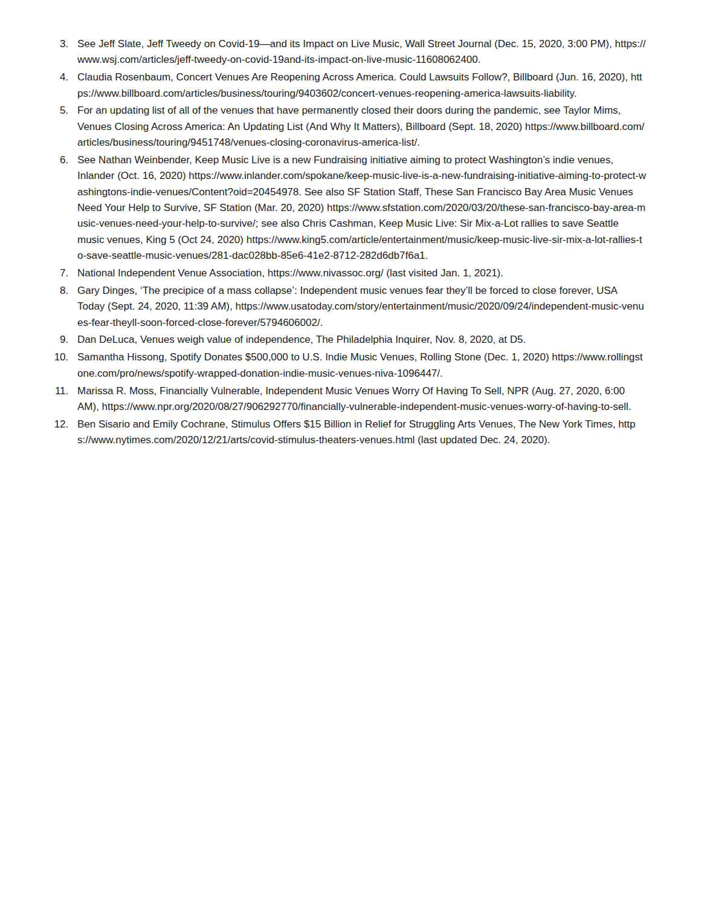See Jeff Slate, Jeff Tweedy on Covid-19—and its Impact on Live Music, Wall Street Journal (Dec. 15, 2020, 3:00 PM), https://www.wsj.com/articles/jeff-tweedy-on-covid-19and-its-impact-on-live-music-11608062400.
Claudia Rosenbaum, Concert Venues Are Reopening Across America. Could Lawsuits Follow?, Billboard (Jun. 16, 2020), https://www.billboard.com/articles/business/touring/9403602/concert-venues-reopening-america-lawsuits-liability.
For an updating list of all of the venues that have permanently closed their doors during the pandemic, see Taylor Mims, Venues Closing Across America: An Updating List (And Why It Matters), Billboard (Sept. 18, 2020) https://www.billboard.com/articles/business/touring/9451748/venues-closing-coronavirus-america-list/.
See Nathan Weinbender, Keep Music Live is a new Fundraising initiative aiming to protect Washington’s indie venues, Inlander (Oct. 16, 2020) https://www.inlander.com/spokane/keep-music-live-is-a-new-fundraising-initiative-aiming-to-protect-washingtons-indie-venues/Content?oid=20454978. See also SF Station Staff, These San Francisco Bay Area Music Venues Need Your Help to Survive, SF Station (Mar. 20, 2020) https://www.sfstation.com/2020/03/20/these-san-francisco-bay-area-music-venues-need-your-help-to-survive/; see also Chris Cashman, Keep Music Live: Sir Mix-a-Lot rallies to save Seattle music venues, King 5 (Oct 24, 2020) https://www.king5.com/article/entertainment/music/keep-music-live-sir-mix-a-lot-rallies-to-save-seattle-music-venues/281-dac028bb-85e6-41e2-8712-282d6db7f6a1.
National Independent Venue Association, https://www.nivassoc.org/ (last visited Jan. 1, 2021).
Gary Dinges, ‘The precipice of a mass collapse’: Independent music venues fear they’ll be forced to close forever, USA Today (Sept. 24, 2020, 11:39 AM), https://www.usatoday.com/story/entertainment/music/2020/09/24/independent-music-venues-fear-theyll-soon-forced-close-forever/5794606002/.
Dan DeLuca, Venues weigh value of independence, The Philadelphia Inquirer, Nov. 8, 2020, at D5.
Samantha Hissong, Spotify Donates $500,000 to U.S. Indie Music Venues, Rolling Stone (Dec. 1, 2020) https://www.rollingstone.com/pro/news/spotify-wrapped-donation-indie-music-venues-niva-1096447/.
Marissa R. Moss, Financially Vulnerable, Independent Music Venues Worry Of Having To Sell, NPR (Aug. 27, 2020, 6:00 AM), https://www.npr.org/2020/08/27/906292770/financially-vulnerable-independent-music-venues-worry-of-having-to-sell.
Ben Sisario and Emily Cochrane, Stimulus Offers $15 Billion in Relief for Struggling Arts Venues, The New York Times, https://www.nytimes.com/2020/12/21/arts/covid-stimulus-theaters-venues.html (last updated Dec. 24, 2020).